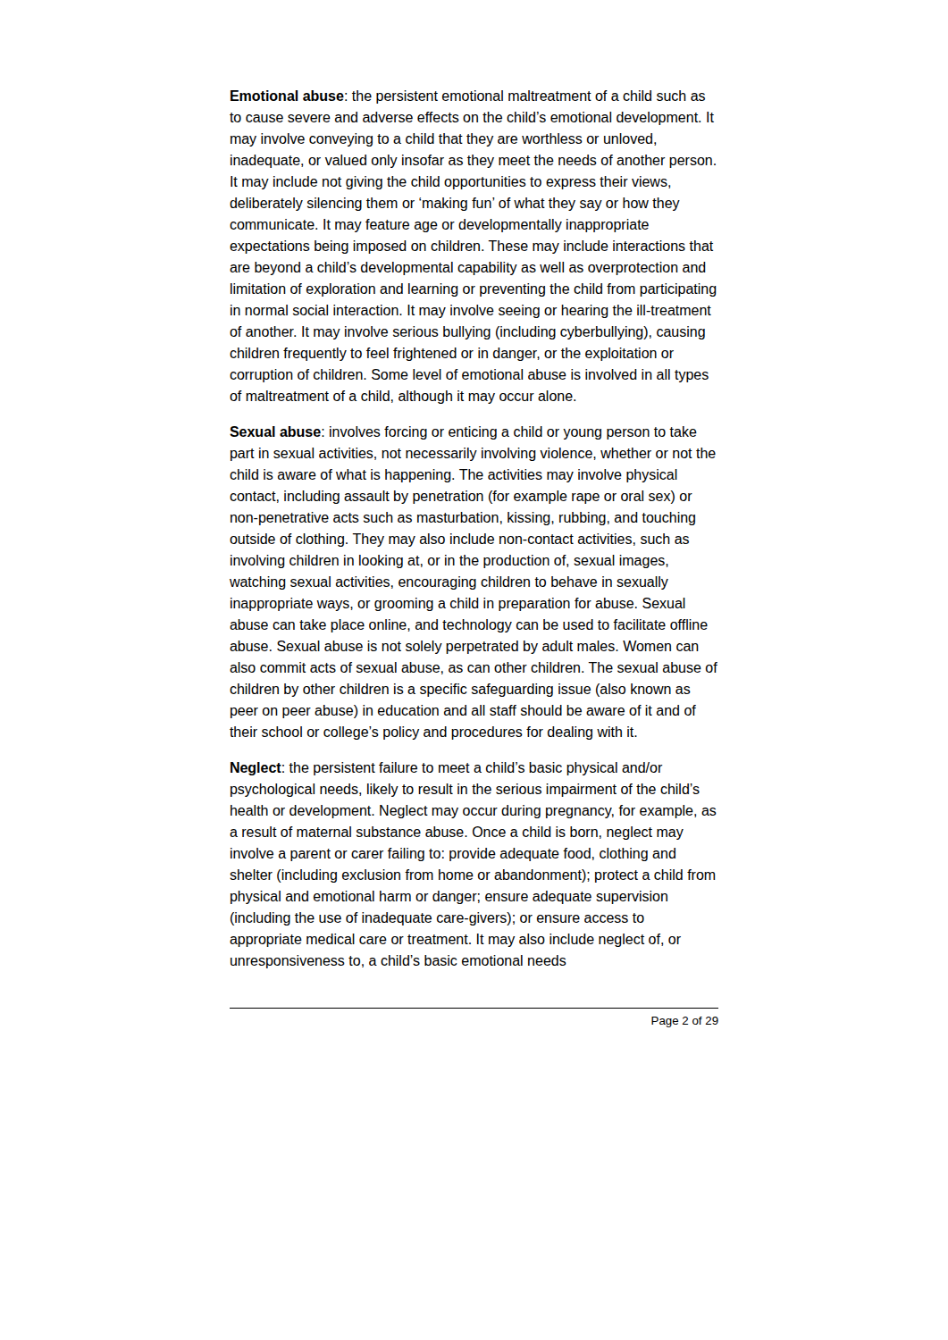Emotional abuse: the persistent emotional maltreatment of a child such as to cause severe and adverse effects on the child’s emotional development. It may involve conveying to a child that they are worthless or unloved, inadequate, or valued only insofar as they meet the needs of another person. It may include not giving the child opportunities to express their views, deliberately silencing them or ‘making fun’ of what they say or how they communicate. It may feature age or developmentally inappropriate expectations being imposed on children. These may include interactions that are beyond a child’s developmental capability as well as overprotection and limitation of exploration and learning or preventing the child from participating in normal social interaction. It may involve seeing or hearing the ill-treatment of another. It may involve serious bullying (including cyberbullying), causing children frequently to feel frightened or in danger, or the exploitation or corruption of children. Some level of emotional abuse is involved in all types of maltreatment of a child, although it may occur alone.
Sexual abuse: involves forcing or enticing a child or young person to take part in sexual activities, not necessarily involving violence, whether or not the child is aware of what is happening. The activities may involve physical contact, including assault by penetration (for example rape or oral sex) or non-penetrative acts such as masturbation, kissing, rubbing, and touching outside of clothing. They may also include non-contact activities, such as involving children in looking at, or in the production of, sexual images, watching sexual activities, encouraging children to behave in sexually inappropriate ways, or grooming a child in preparation for abuse. Sexual abuse can take place online, and technology can be used to facilitate offline abuse. Sexual abuse is not solely perpetrated by adult males. Women can also commit acts of sexual abuse, as can other children. The sexual abuse of children by other children is a specific safeguarding issue (also known as peer on peer abuse) in education and all staff should be aware of it and of their school or college’s policy and procedures for dealing with it.
Neglect: the persistent failure to meet a child’s basic physical and/or psychological needs, likely to result in the serious impairment of the child’s health or development. Neglect may occur during pregnancy, for example, as a result of maternal substance abuse. Once a child is born, neglect may involve a parent or carer failing to: provide adequate food, clothing and shelter (including exclusion from home or abandonment); protect a child from physical and emotional harm or danger; ensure adequate supervision (including the use of inadequate care-givers); or ensure access to appropriate medical care or treatment. It may also include neglect of, or unresponsiveness to, a child’s basic emotional needs
Page 2 of 29